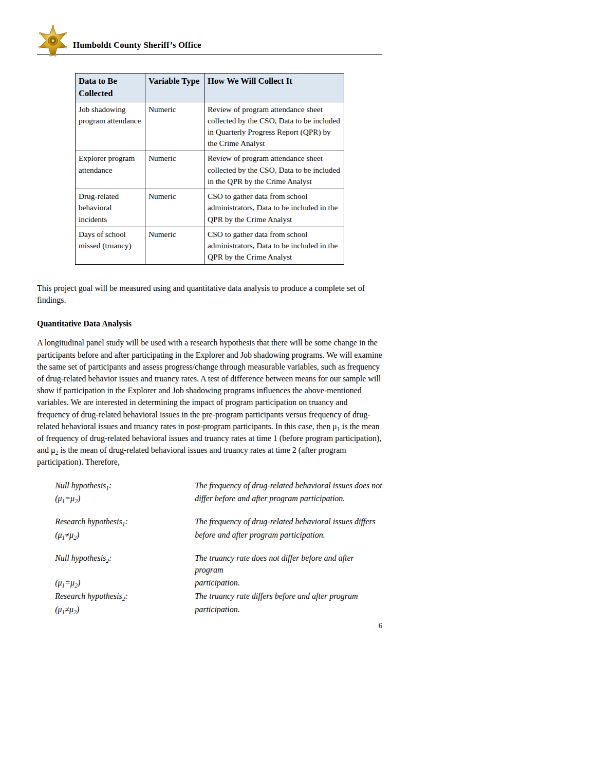Humboldt County Sheriff’s Office
| Data to Be Collected | Variable Type | How We Will Collect It |
| --- | --- | --- |
| Job shadowing program attendance | Numeric | Review of program attendance sheet collected by the CSO, Data to be included in Quarterly Progress Report (QPR) by the Crime Analyst |
| Explorer program attendance | Numeric | Review of program attendance sheet collected by the CSO, Data to be included in the QPR by the Crime Analyst |
| Drug-related behavioral incidents | Numeric | CSO to gather data from school administrators, Data to be included in the QPR by the Crime Analyst |
| Days of school missed (truancy) | Numeric | CSO to gather data from school administrators, Data to be included in the QPR by the Crime Analyst |
This project goal will be measured using and quantitative data analysis to produce a complete set of findings.
Quantitative Data Analysis
A longitudinal panel study will be used with a research hypothesis that there will be some change in the participants before and after participating in the Explorer and Job shadowing programs. We will examine the same set of participants and assess progress/change through measurable variables, such as frequency of drug-related behavior issues and truancy rates. A test of difference between means for our sample will show if participation in the Explorer and Job shadowing programs influences the above-mentioned variables. We are interested in determining the impact of program participation on truancy and frequency of drug-related behavioral issues in the pre-program participants versus frequency of drug-related behavioral issues and truancy rates in post-program participants. In this case, then μ1 is the mean of frequency of drug-related behavioral issues and truancy rates at time 1 (before program participation), and μ2 is the mean of drug-related behavioral issues and truancy rates at time 2 (after program participation). Therefore,
Null hypothesis1:
The frequency of drug-related behavioral issues does not
(μ1=μ2)
differ before and after program participation.
Research hypothesis1:
The frequency of drug-related behavioral issues differs
(μ1≠μ2)
before and after program participation.
Null hypothesis2:
The truancy rate does not differ before and after program
(μ1=μ2)
participation.
Research hypothesis2:
The truancy rate differs before and after program
(μ1≠μ2)
participation.
6